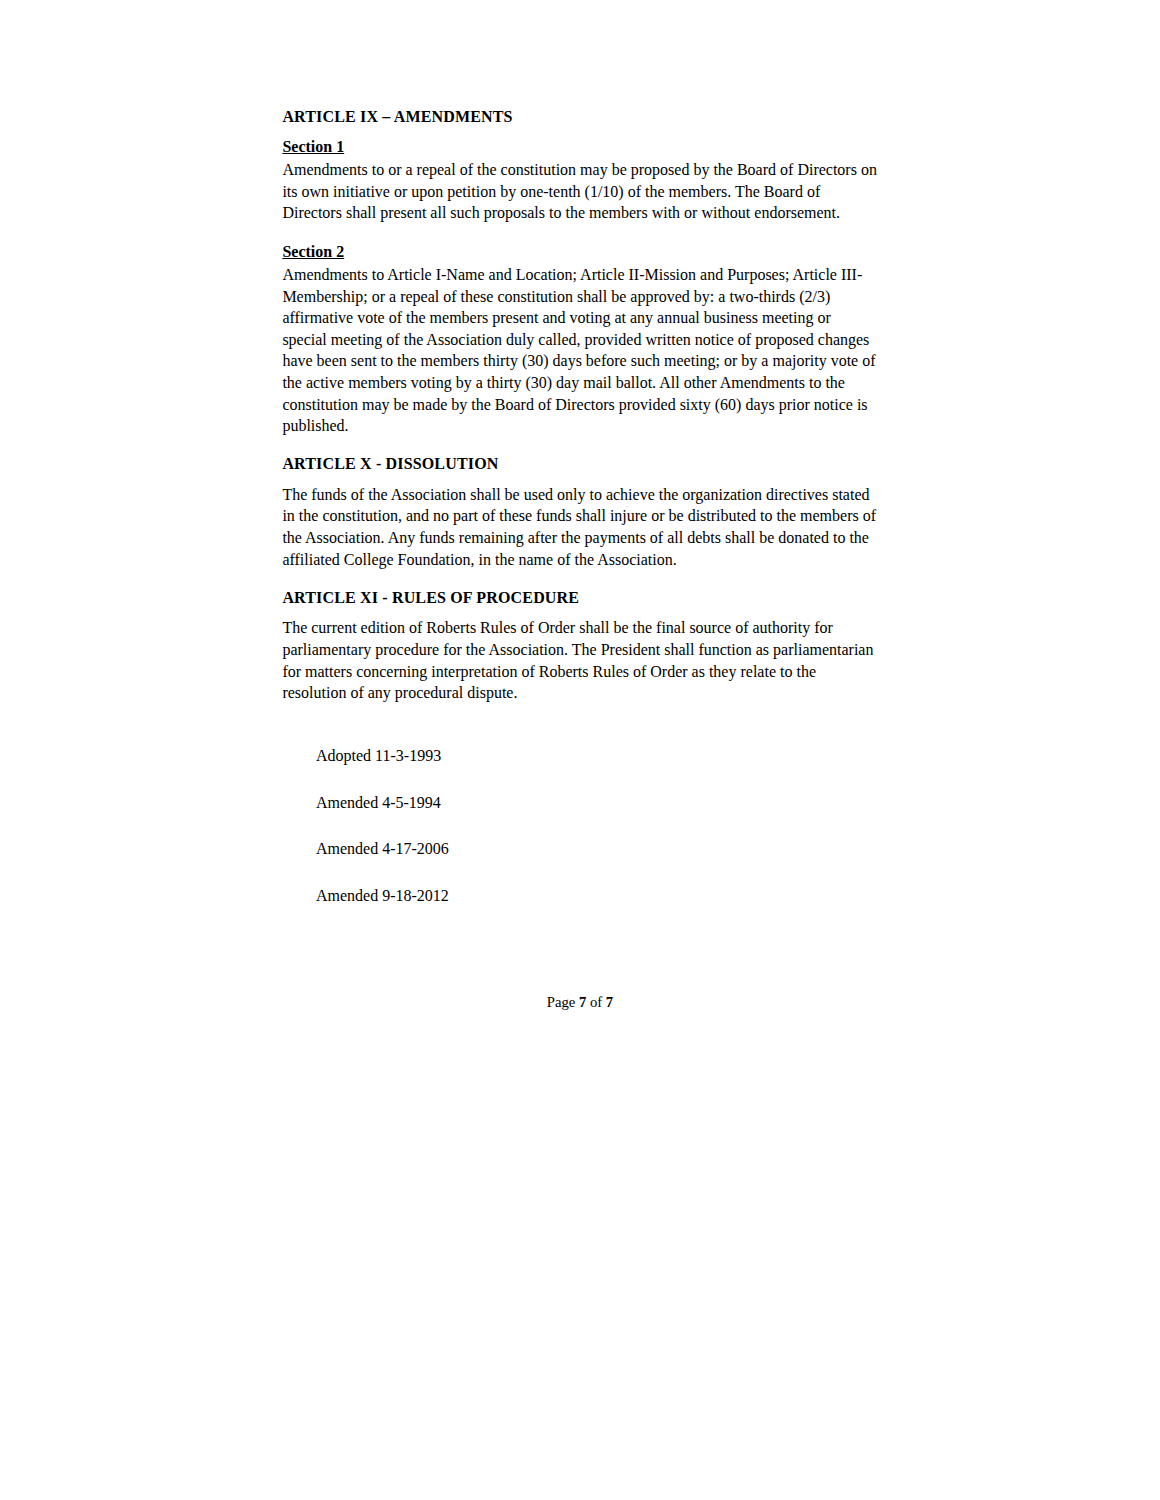ARTICLE IX – AMENDMENTS
Section 1
Amendments to or a repeal of the constitution may be proposed by the Board of Directors on its own initiative or upon petition by one-tenth (1/10) of the members. The Board of Directors shall present all such proposals to the members with or without endorsement.
Section 2
Amendments to Article I-Name and Location; Article II-Mission and Purposes; Article III-Membership; or a repeal of these constitution shall be approved by: a two-thirds (2/3) affirmative vote of the members present and voting at any annual business meeting or special meeting of the Association duly called, provided written notice of proposed changes have been sent to the members thirty (30) days before such meeting; or by a majority vote of the active members voting by a thirty (30) day mail ballot. All other Amendments to the constitution may be made by the Board of Directors provided sixty (60) days prior notice is published.
ARTICLE X - DISSOLUTION
The funds of the Association shall be used only to achieve the organization directives stated in the constitution, and no part of these funds shall injure or be distributed to the members of the Association. Any funds remaining after the payments of all debts shall be donated to the affiliated College Foundation, in the name of the Association.
ARTICLE XI - RULES OF PROCEDURE
The current edition of Roberts Rules of Order shall be the final source of authority for parliamentary procedure for the Association. The President shall function as parliamentarian for matters concerning interpretation of Roberts Rules of Order as they relate to the resolution of any procedural dispute.
Adopted 11-3-1993
Amended 4-5-1994
Amended 4-17-2006
Amended 9-18-2012
Page 7 of 7